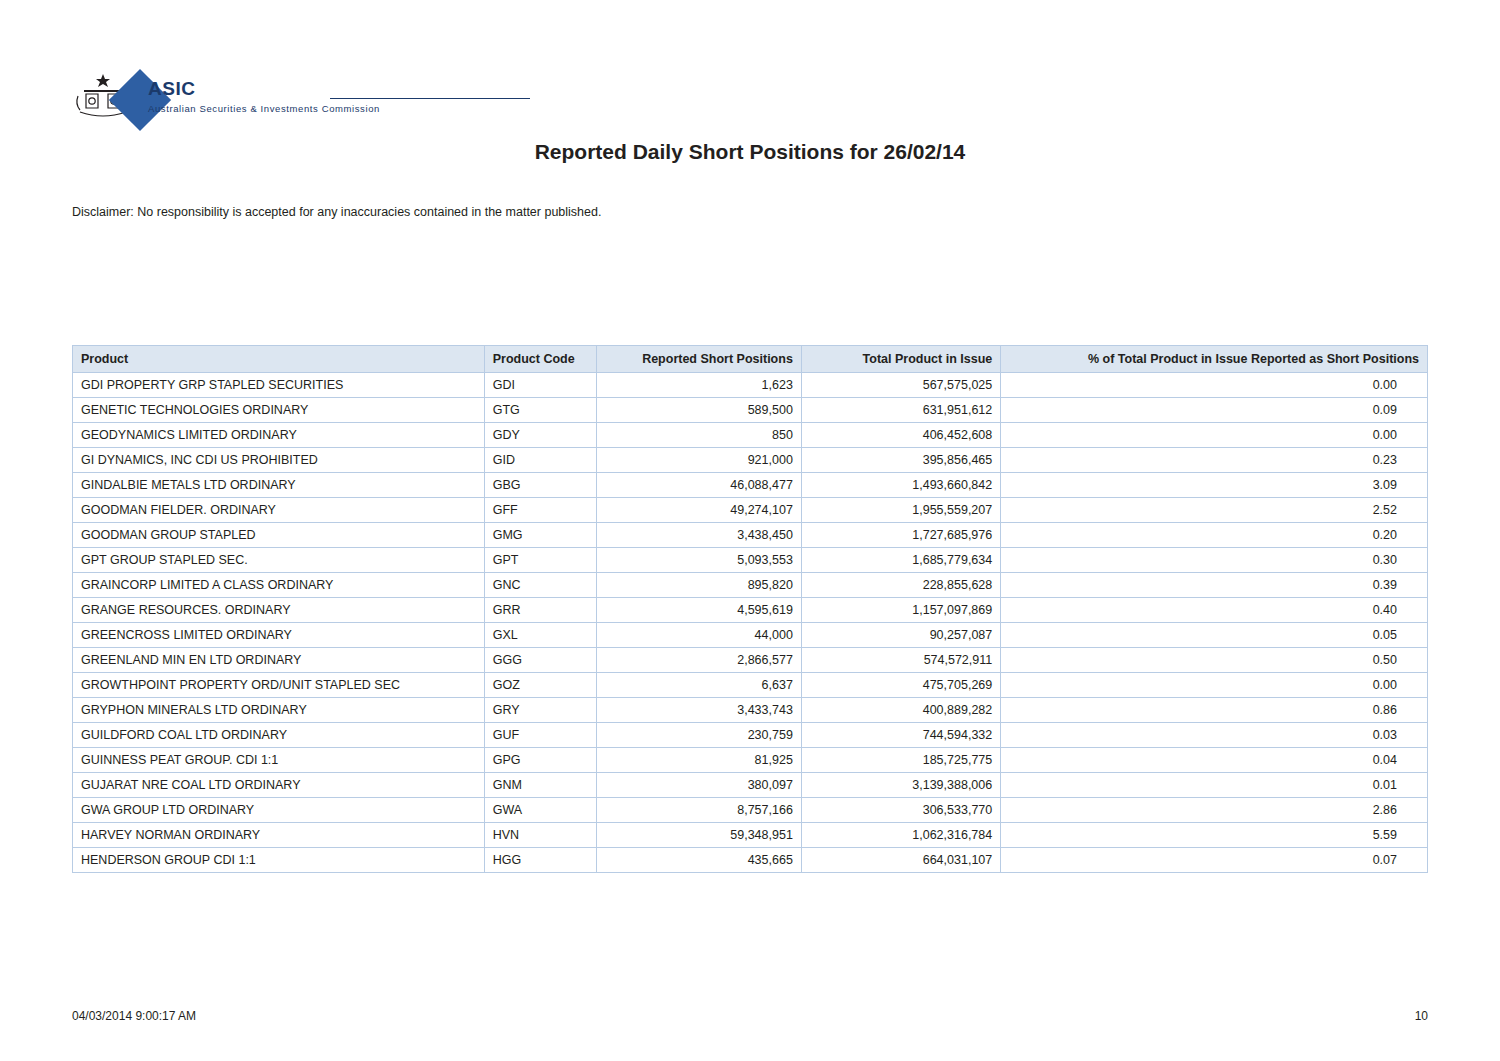ASIC
Australian Securities & Investments Commission
Reported Daily Short Positions for 26/02/14
Disclaimer: No responsibility is accepted for any inaccuracies contained in the matter published.
| Product | Product Code | Reported Short Positions | Total Product in Issue | % of Total Product in Issue Reported as Short Positions |
| --- | --- | --- | --- | --- |
| GDI PROPERTY GRP STAPLED SECURITIES | GDI | 1,623 | 567,575,025 | 0.00 |
| GENETIC TECHNOLOGIES ORDINARY | GTG | 589,500 | 631,951,612 | 0.09 |
| GEODYNAMICS LIMITED ORDINARY | GDY | 850 | 406,452,608 | 0.00 |
| GI DYNAMICS, INC CDI US PROHIBITED | GID | 921,000 | 395,856,465 | 0.23 |
| GINDALBIE METALS LTD ORDINARY | GBG | 46,088,477 | 1,493,660,842 | 3.09 |
| GOODMAN FIELDER. ORDINARY | GFF | 49,274,107 | 1,955,559,207 | 2.52 |
| GOODMAN GROUP STAPLED | GMG | 3,438,450 | 1,727,685,976 | 0.20 |
| GPT GROUP STAPLED SEC. | GPT | 5,093,553 | 1,685,779,634 | 0.30 |
| GRAINCORP LIMITED A CLASS ORDINARY | GNC | 895,820 | 228,855,628 | 0.39 |
| GRANGE RESOURCES. ORDINARY | GRR | 4,595,619 | 1,157,097,869 | 0.40 |
| GREENCROSS LIMITED ORDINARY | GXL | 44,000 | 90,257,087 | 0.05 |
| GREENLAND MIN EN LTD ORDINARY | GGG | 2,866,577 | 574,572,911 | 0.50 |
| GROWTHPOINT PROPERTY ORD/UNIT STAPLED SEC | GOZ | 6,637 | 475,705,269 | 0.00 |
| GRYPHON MINERALS LTD ORDINARY | GRY | 3,433,743 | 400,889,282 | 0.86 |
| GUILDFORD COAL LTD ORDINARY | GUF | 230,759 | 744,594,332 | 0.03 |
| GUINNESS PEAT GROUP. CDI 1:1 | GPG | 81,925 | 185,725,775 | 0.04 |
| GUJARAT NRE COAL LTD ORDINARY | GNM | 380,097 | 3,139,388,006 | 0.01 |
| GWA GROUP LTD ORDINARY | GWA | 8,757,166 | 306,533,770 | 2.86 |
| HARVEY NORMAN ORDINARY | HVN | 59,348,951 | 1,062,316,784 | 5.59 |
| HENDERSON GROUP CDI 1:1 | HGG | 435,665 | 664,031,107 | 0.07 |
04/03/2014 9:00:17 AM
10